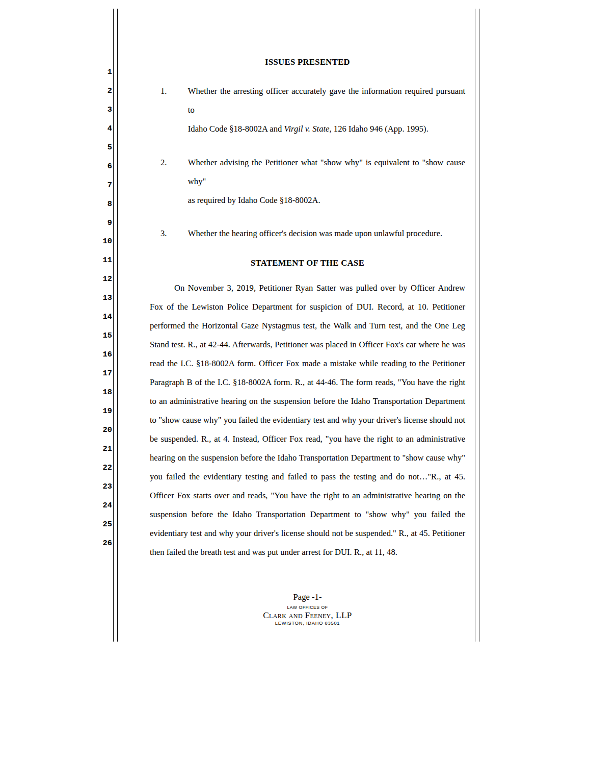1
2
3
4
5
6
7
8
9
10
11
12
13
14
15
16
17
18
19
20
21
22
23
24
25
26
Issues Presented
1. Whether the arresting officer accurately gave the information required pursuant to Idaho Code §18-8002A and Virgil v. State, 126 Idaho 946 (App. 1995).
2. Whether advising the Petitioner what "show why" is equivalent to "show cause why" as required by Idaho Code §18-8002A.
3. Whether the hearing officer's decision was made upon unlawful procedure.
Statement of the Case
On November 3, 2019, Petitioner Ryan Satter was pulled over by Officer Andrew Fox of the Lewiston Police Department for suspicion of DUI. Record, at 10. Petitioner performed the Horizontal Gaze Nystagmus test, the Walk and Turn test, and the One Leg Stand test. R., at 42-44. Afterwards, Petitioner was placed in Officer Fox's car where he was read the I.C. §18-8002A form. Officer Fox made a mistake while reading to the Petitioner Paragraph B of the I.C. §18-8002A form. R., at 44-46. The form reads, "You have the right to an administrative hearing on the suspension before the Idaho Transportation Department to "show cause why" you failed the evidentiary test and why your driver's license should not be suspended. R., at 4. Instead, Officer Fox read, "you have the right to an administrative hearing on the suspension before the Idaho Transportation Department to "show cause why" you failed the evidentiary testing and failed to pass the testing and do not…"R., at 45. Officer Fox starts over and reads, "You have the right to an administrative hearing on the suspension before the Idaho Transportation Department to "show why" you failed the evidentiary test and why your driver's license should not be suspended." R., at 45. Petitioner then failed the breath test and was put under arrest for DUI. R., at 11, 48.
Page -1-
LAW OFFICES OF
Clark and Feeney, LLP
LEWISTON, IDAHO 83501